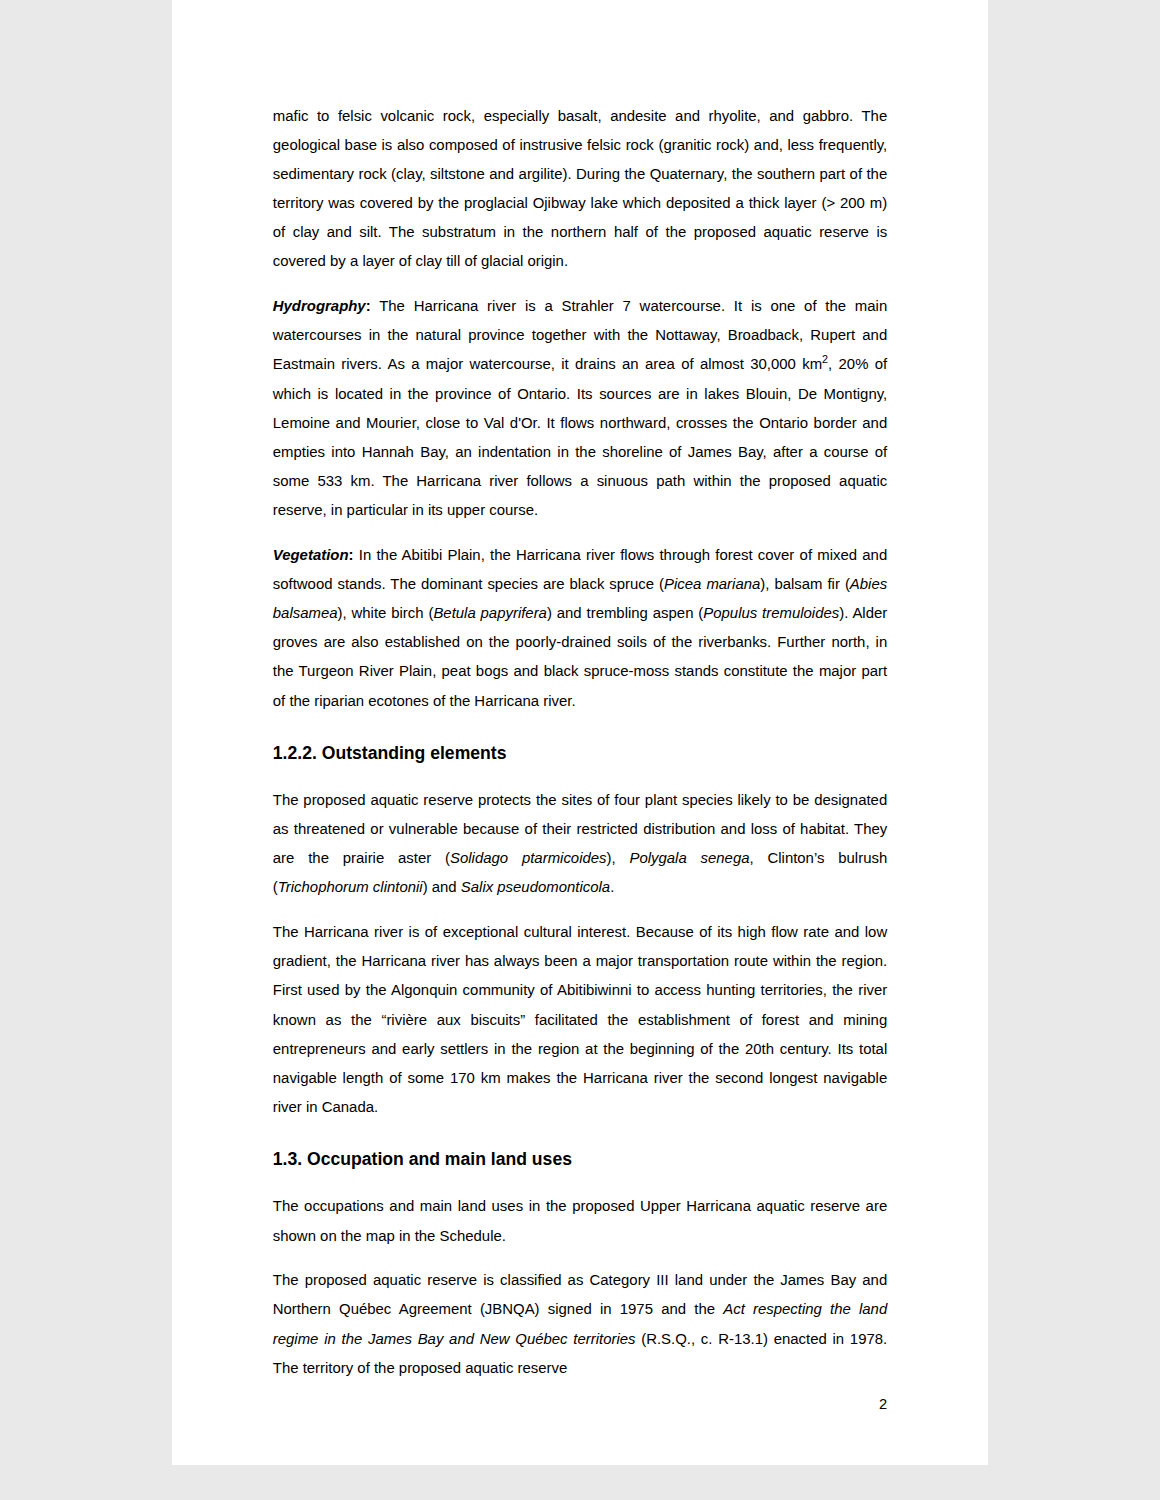mafic to felsic volcanic rock, especially basalt, andesite and rhyolite, and gabbro. The geological base is also composed of instrusive felsic rock (granitic rock) and, less frequently, sedimentary rock (clay, siltstone and argilite). During the Quaternary, the southern part of the territory was covered by the proglacial Ojibway lake which deposited a thick layer (> 200 m) of clay and silt. The substratum in the northern half of the proposed aquatic reserve is covered by a layer of clay till of glacial origin.
Hydrography: The Harricana river is a Strahler 7 watercourse. It is one of the main watercourses in the natural province together with the Nottaway, Broadback, Rupert and Eastmain rivers. As a major watercourse, it drains an area of almost 30,000 km2, 20% of which is located in the province of Ontario. Its sources are in lakes Blouin, De Montigny, Lemoine and Mourier, close to Val d'Or. It flows northward, crosses the Ontario border and empties into Hannah Bay, an indentation in the shoreline of James Bay, after a course of some 533 km. The Harricana river follows a sinuous path within the proposed aquatic reserve, in particular in its upper course.
Vegetation: In the Abitibi Plain, the Harricana river flows through forest cover of mixed and softwood stands. The dominant species are black spruce (Picea mariana), balsam fir (Abies balsamea), white birch (Betula papyrifera) and trembling aspen (Populus tremuloides). Alder groves are also established on the poorly-drained soils of the riverbanks. Further north, in the Turgeon River Plain, peat bogs and black spruce-moss stands constitute the major part of the riparian ecotones of the Harricana river.
1.2.2. Outstanding elements
The proposed aquatic reserve protects the sites of four plant species likely to be designated as threatened or vulnerable because of their restricted distribution and loss of habitat. They are the prairie aster (Solidago ptarmicoides), Polygala senega, Clinton’s bulrush (Trichophorum clintonii) and Salix pseudomonticola.
The Harricana river is of exceptional cultural interest. Because of its high flow rate and low gradient, the Harricana river has always been a major transportation route within the region. First used by the Algonquin community of Abitibiwinni to access hunting territories, the river known as the “rivière aux biscuits” facilitated the establishment of forest and mining entrepreneurs and early settlers in the region at the beginning of the 20th century. Its total navigable length of some 170 km makes the Harricana river the second longest navigable river in Canada.
1.3. Occupation and main land uses
The occupations and main land uses in the proposed Upper Harricana aquatic reserve are shown on the map in the Schedule.
The proposed aquatic reserve is classified as Category III land under the James Bay and Northern Québec Agreement (JBNQA) signed in 1975 and the Act respecting the land regime in the James Bay and New Québec territories (R.S.Q., c. R-13.1) enacted in 1978. The territory of the proposed aquatic reserve
2